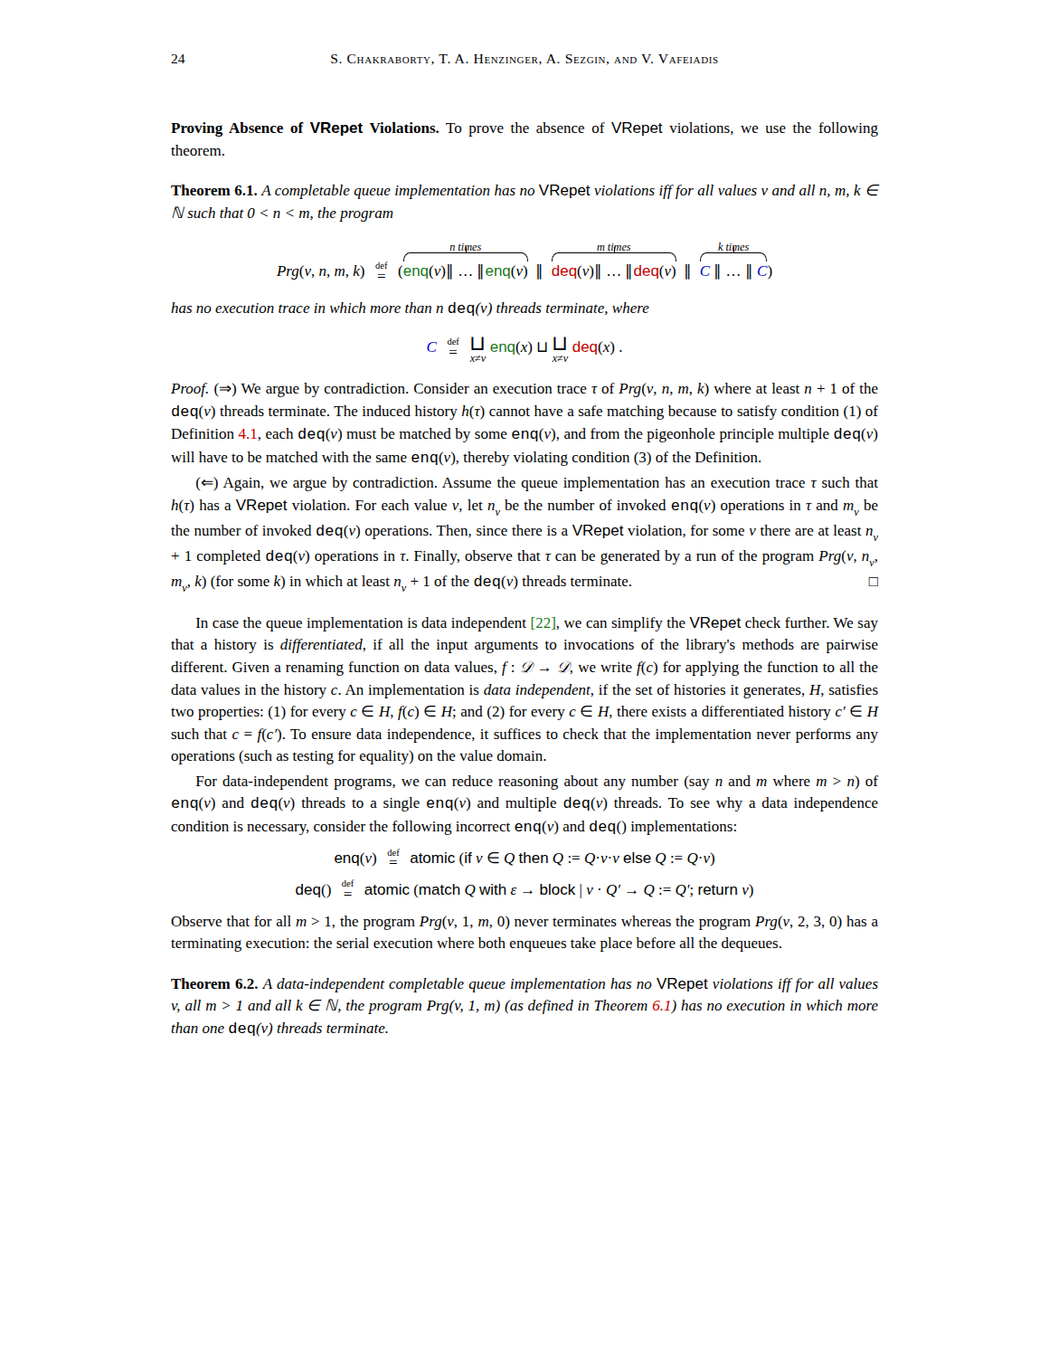24 S. Chakraborty, T. A. Henzinger, A. Sezgin, and V. Vafeiadis
Proving Absence of VRepet Violations. To prove the absence of VRepet violations, we use the following theorem.
Theorem 6.1. A completable queue implementation has no VRepet violations iff for all values v and all n, m, k ∈ ℕ such that 0 < n < m, the program
Prg(v, n, m, k) def= (n times enq(v)∥ … ∥enq(v) ∥ m times deq(v)∥ … ∥deq(v) ∥ k times C ∥ … ∥ C)
has no execution trace in which more than n deq(v) threads terminate, where
C def= ⊔x≠v enq(x) ⊔ ⊔x≠v deq(x) .
Proof. (⇒) We argue by contradiction. Consider an execution trace τ of Prg(v, n, m, k) where at least n + 1 of the deq(v) threads terminate. The induced history h(τ) cannot have a safe matching because to satisfy condition (1) of Definition 4.1, each deq(v) must be matched by some enq(v), and from the pigeonhole principle multiple deq(v) will have to be matched with the same enq(v), thereby violating condition (3) of the Definition.
(⇐) Again, we argue by contradiction. Assume the queue implementation has an execution trace τ such that h(τ) has a VRepet violation. For each value v, let nv be the number of invoked enq(v) operations in τ and mv be the number of invoked deq(v) operations. Then, since there is a VRepet violation, for some v there are at least nv + 1 completed deq(v) operations in τ. Finally, observe that τ can be generated by a run of the program Prg(v, nv, mv, k) (for some k) in which at least nv + 1 of the deq(v) threads terminate.□
In case the queue implementation is data independent [22], we can simplify the VRepet check further. We say that a history is differentiated, if all the input arguments to invocations of the library's methods are pairwise different. Given a renaming function on data values, f : 𝒟 → 𝒟, we write f(c) for applying the function to all the data values in the history c. An implementation is data independent, if the set of histories it generates, H, satisfies two properties: (1) for every c ∈ H, f(c) ∈ H; and (2) for every c ∈ H, there exists a differentiated history c′ ∈ H such that c = f(c′). To ensure data independence, it suffices to check that the implementation never performs any operations (such as testing for equality) on the value domain.
For data-independent programs, we can reduce reasoning about any number (say n and m where m > n) of enq(v) and deq(v) threads to a single enq(v) and multiple deq(v) threads. To see why a data independence condition is necessary, consider the following incorrect enq(v) and deq() implementations:
enq(v) def= atomic (if v ∈ Q then Q := Q·v·v else Q := Q·v)
deq() def= atomic (match Q with ε → block | v · Q′ → Q := Q′; return v)
Observe that for all m > 1, the program Prg(v, 1, m, 0) never terminates whereas the program Prg(v, 2, 3, 0) has a terminating execution: the serial execution where both enqueues take place before all the dequeues.
Theorem 6.2. A data-independent completable queue implementation has no VRepet violations iff for all values v, all m > 1 and all k ∈ ℕ, the program Prg(v, 1, m) (as defined in Theorem 6.1) has no execution in which more than one deq(v) threads terminate.